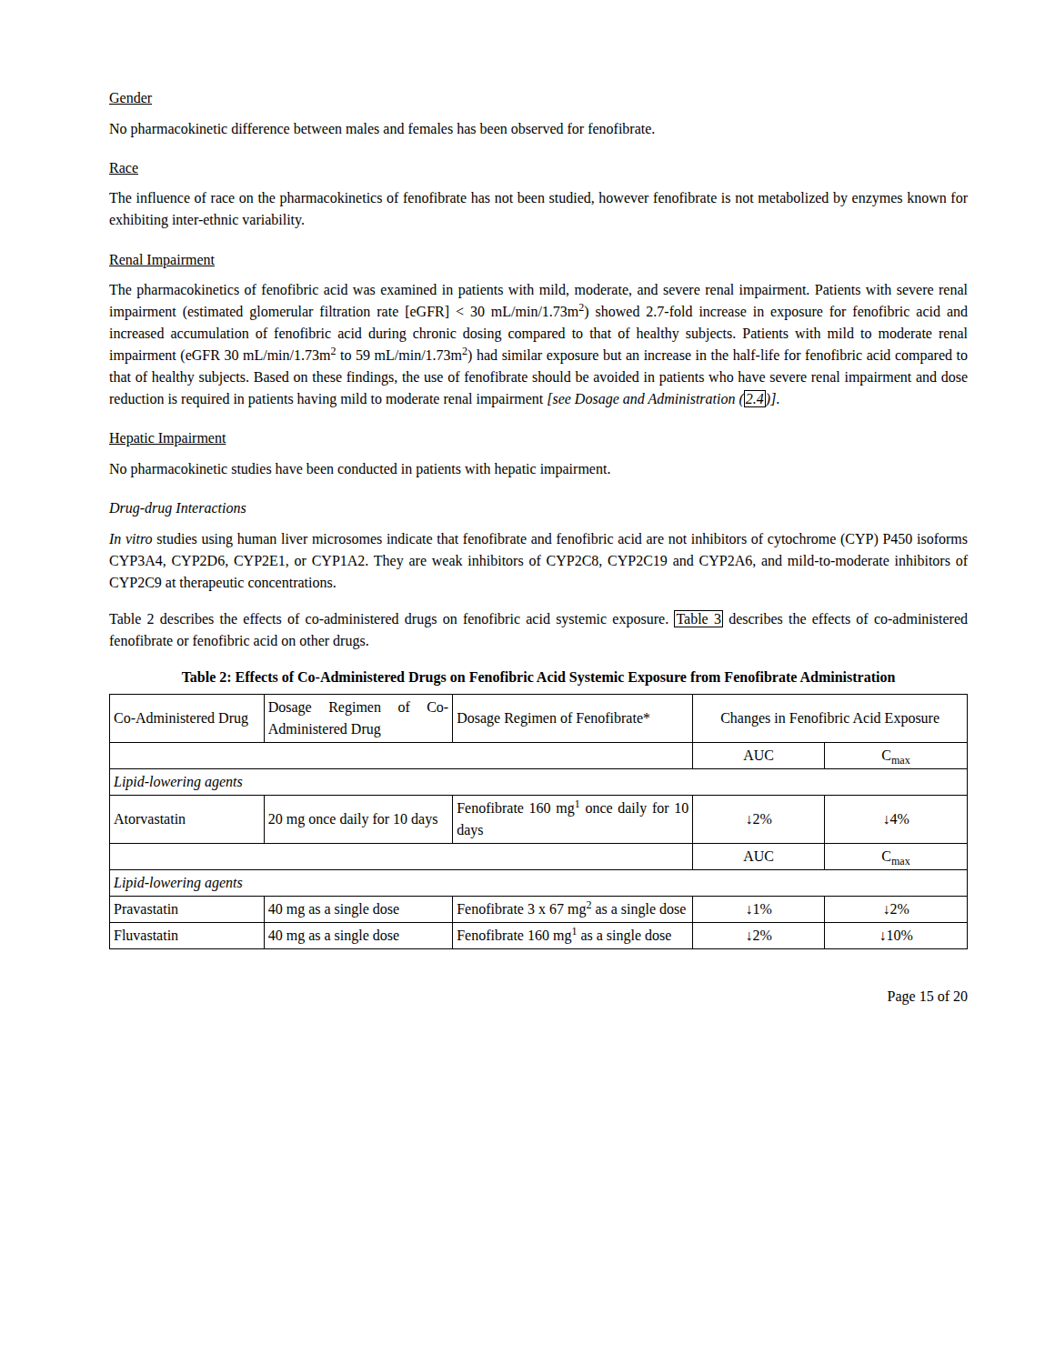Gender
No pharmacokinetic difference between males and females has been observed for fenofibrate.
Race
The influence of race on the pharmacokinetics of fenofibrate has not been studied, however fenofibrate is not metabolized by enzymes known for exhibiting inter-ethnic variability.
Renal Impairment
The pharmacokinetics of fenofibric acid was examined in patients with mild, moderate, and severe renal impairment. Patients with severe renal impairment (estimated glomerular filtration rate [eGFR] < 30 mL/min/1.73m2) showed 2.7-fold increase in exposure for fenofibric acid and increased accumulation of fenofibric acid during chronic dosing compared to that of healthy subjects. Patients with mild to moderate renal impairment (eGFR 30 mL/min/1.73m2 to 59 mL/min/1.73m2) had similar exposure but an increase in the half-life for fenofibric acid compared to that of healthy subjects. Based on these findings, the use of fenofibrate should be avoided in patients who have severe renal impairment and dose reduction is required in patients having mild to moderate renal impairment [see Dosage and Administration (2.4)].
Hepatic Impairment
No pharmacokinetic studies have been conducted in patients with hepatic impairment.
Drug-drug Interactions
In vitro studies using human liver microsomes indicate that fenofibrate and fenofibric acid are not inhibitors of cytochrome (CYP) P450 isoforms CYP3A4, CYP2D6, CYP2E1, or CYP1A2. They are weak inhibitors of CYP2C8, CYP2C19 and CYP2A6, and mild-to-moderate inhibitors of CYP2C9 at therapeutic concentrations.
Table 2 describes the effects of co-administered drugs on fenofibric acid systemic exposure. Table 3 describes the effects of co-administered fenofibrate or fenofibric acid on other drugs.
Table 2: Effects of Co-Administered Drugs on Fenofibric Acid Systemic Exposure from Fenofibrate Administration
| Co-Administered Drug | Dosage Regimen of Co-Administered Drug | Dosage Regimen of Fenofibrate* | Changes in Fenofibric Acid Exposure |
| | AUC | C max |
| Lipid-lowering agents |
| Atorvastatin | 20 mg once daily for 10 days | Fenofibrate 160 mg 1 once daily for 10 days | ↓2% | ↓4% |
| | AUC | C max |
| Lipid-lowering agents |
| Pravastatin | 40 mg as a single dose | Fenofibrate 3 x 67 mg 2 as a single dose | ↓1% | ↓2% |
| Fluvastatin | 40 mg as a single dose | Fenofibrate 160 mg 1 as a single dose | ↓2% | ↓10% |
Page 15 of 20